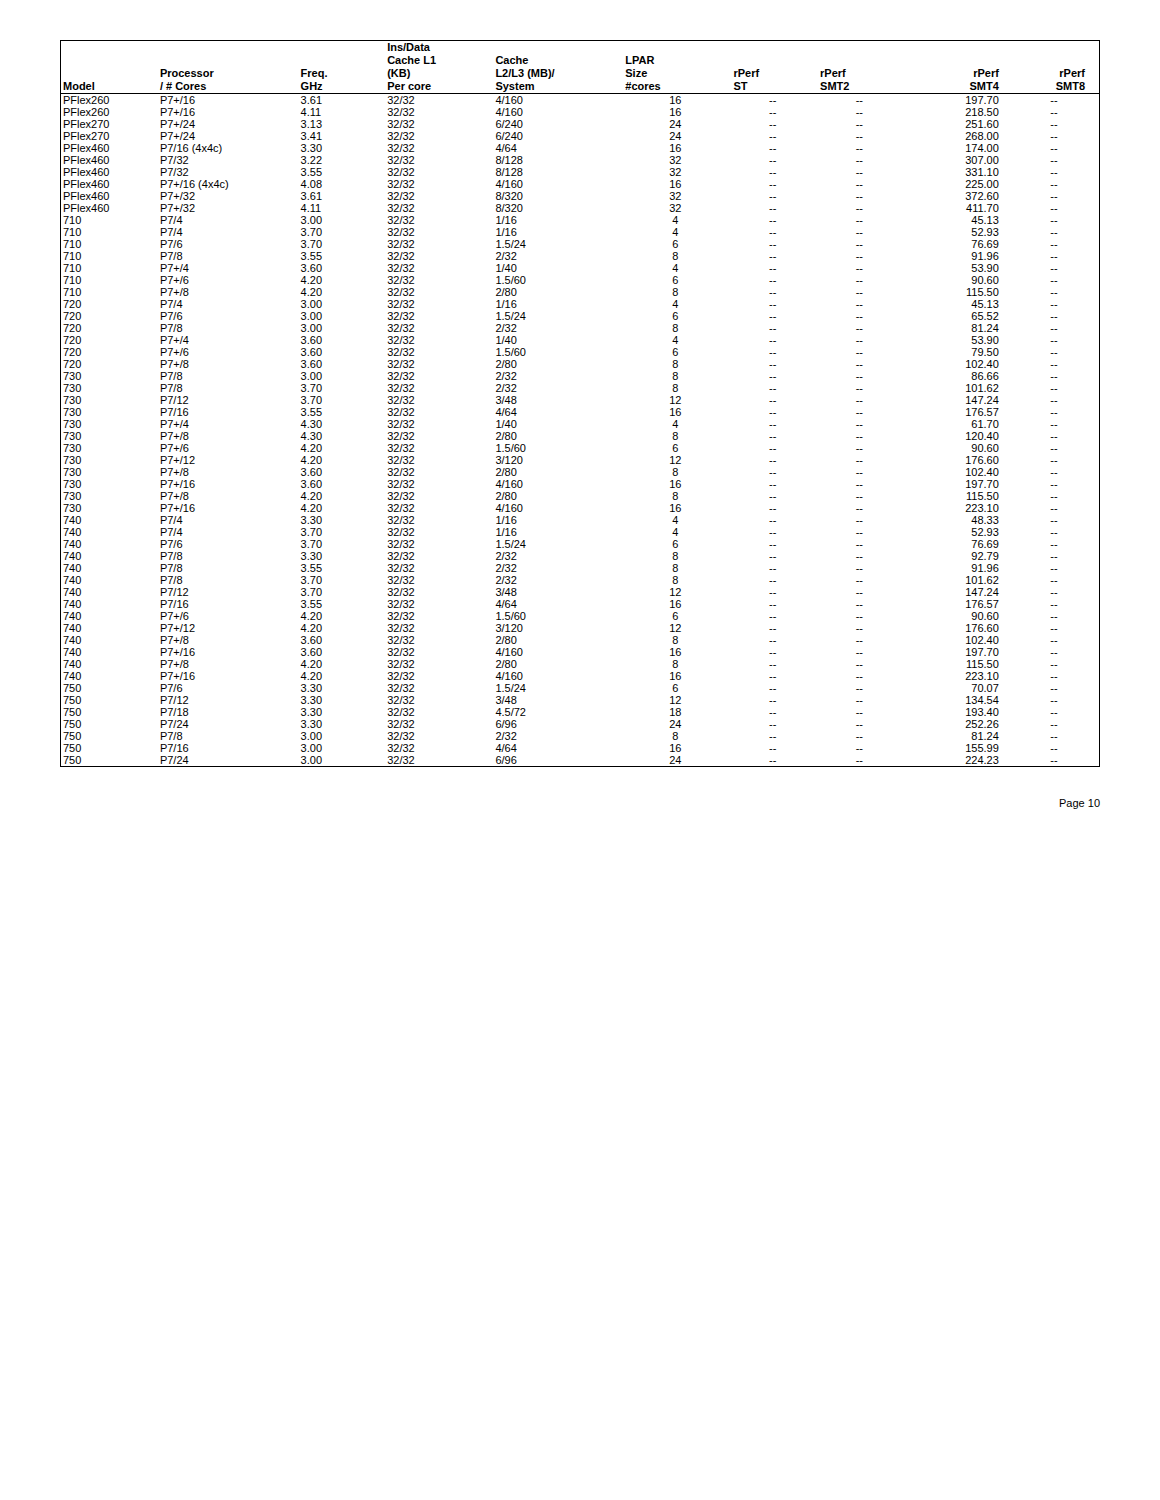| | | | Ins/Data | | | | | | |
| --- | --- | --- | --- | --- | --- | --- | --- | --- | --- |
| | | | Cache L1 | Cache | LPAR | | | | |
| | Processor | Freq. | (KB) | L2/L3 (MB)/ | Size | rPerf | rPerf | rPerf | rPerf |
| Model | / # Cores | GHz | Per core | System | #cores | ST | SMT2 | SMT4 | SMT8 |
| PFlex260 | P7+/16 | 3.61 | 32/32 | 4/160 | 16 | -- | -- | 197.70 | -- |
| PFlex260 | P7+/16 | 4.11 | 32/32 | 4/160 | 16 | -- | -- | 218.50 | -- |
| PFlex270 | P7+/24 | 3.13 | 32/32 | 6/240 | 24 | -- | -- | 251.60 | -- |
| PFlex270 | P7+/24 | 3.41 | 32/32 | 6/240 | 24 | -- | -- | 268.00 | -- |
| PFlex460 | P7/16 (4x4c) | 3.30 | 32/32 | 4/64 | 16 | -- | -- | 174.00 | -- |
| PFlex460 | P7/32 | 3.22 | 32/32 | 8/128 | 32 | -- | -- | 307.00 | -- |
| PFlex460 | P7/32 | 3.55 | 32/32 | 8/128 | 32 | -- | -- | 331.10 | -- |
| PFlex460 | P7+/16 (4x4c) | 4.08 | 32/32 | 4/160 | 16 | -- | -- | 225.00 | -- |
| PFlex460 | P7+/32 | 3.61 | 32/32 | 8/320 | 32 | -- | -- | 372.60 | -- |
| PFlex460 | P7+/32 | 4.11 | 32/32 | 8/320 | 32 | -- | -- | 411.70 | -- |
| 710 | P7/4 | 3.00 | 32/32 | 1/16 | 4 | -- | -- | 45.13 | -- |
| 710 | P7/4 | 3.70 | 32/32 | 1/16 | 4 | -- | -- | 52.93 | -- |
| 710 | P7/6 | 3.70 | 32/32 | 1.5/24 | 6 | -- | -- | 76.69 | -- |
| 710 | P7/8 | 3.55 | 32/32 | 2/32 | 8 | -- | -- | 91.96 | -- |
| 710 | P7+/4 | 3.60 | 32/32 | 1/40 | 4 | -- | -- | 53.90 | -- |
| 710 | P7+/6 | 4.20 | 32/32 | 1.5/60 | 6 | -- | -- | 90.60 | -- |
| 710 | P7+/8 | 4.20 | 32/32 | 2/80 | 8 | -- | -- | 115.50 | -- |
| 720 | P7/4 | 3.00 | 32/32 | 1/16 | 4 | -- | -- | 45.13 | -- |
| 720 | P7/6 | 3.00 | 32/32 | 1.5/24 | 6 | -- | -- | 65.52 | -- |
| 720 | P7/8 | 3.00 | 32/32 | 2/32 | 8 | -- | -- | 81.24 | -- |
| 720 | P7+/4 | 3.60 | 32/32 | 1/40 | 4 | -- | -- | 53.90 | -- |
| 720 | P7+/6 | 3.60 | 32/32 | 1.5/60 | 6 | -- | -- | 79.50 | -- |
| 720 | P7+/8 | 3.60 | 32/32 | 2/80 | 8 | -- | -- | 102.40 | -- |
| 730 | P7/8 | 3.00 | 32/32 | 2/32 | 8 | -- | -- | 86.66 | -- |
| 730 | P7/8 | 3.70 | 32/32 | 2/32 | 8 | -- | -- | 101.62 | -- |
| 730 | P7/12 | 3.70 | 32/32 | 3/48 | 12 | -- | -- | 147.24 | -- |
| 730 | P7/16 | 3.55 | 32/32 | 4/64 | 16 | -- | -- | 176.57 | -- |
| 730 | P7+/4 | 4.30 | 32/32 | 1/40 | 4 | -- | -- | 61.70 | -- |
| 730 | P7+/8 | 4.30 | 32/32 | 2/80 | 8 | -- | -- | 120.40 | -- |
| 730 | P7+/6 | 4.20 | 32/32 | 1.5/60 | 6 | -- | -- | 90.60 | -- |
| 730 | P7+/12 | 4.20 | 32/32 | 3/120 | 12 | -- | -- | 176.60 | -- |
| 730 | P7+/8 | 3.60 | 32/32 | 2/80 | 8 | -- | -- | 102.40 | -- |
| 730 | P7+/16 | 3.60 | 32/32 | 4/160 | 16 | -- | -- | 197.70 | -- |
| 730 | P7+/8 | 4.20 | 32/32 | 2/80 | 8 | -- | -- | 115.50 | -- |
| 730 | P7+/16 | 4.20 | 32/32 | 4/160 | 16 | -- | -- | 223.10 | -- |
| 740 | P7/4 | 3.30 | 32/32 | 1/16 | 4 | -- | -- | 48.33 | -- |
| 740 | P7/4 | 3.70 | 32/32 | 1/16 | 4 | -- | -- | 52.93 | -- |
| 740 | P7/6 | 3.70 | 32/32 | 1.5/24 | 6 | -- | -- | 76.69 | -- |
| 740 | P7/8 | 3.30 | 32/32 | 2/32 | 8 | -- | -- | 92.79 | -- |
| 740 | P7/8 | 3.55 | 32/32 | 2/32 | 8 | -- | -- | 91.96 | -- |
| 740 | P7/8 | 3.70 | 32/32 | 2/32 | 8 | -- | -- | 101.62 | -- |
| 740 | P7/12 | 3.70 | 32/32 | 3/48 | 12 | -- | -- | 147.24 | -- |
| 740 | P7/16 | 3.55 | 32/32 | 4/64 | 16 | -- | -- | 176.57 | -- |
| 740 | P7+/6 | 4.20 | 32/32 | 1.5/60 | 6 | -- | -- | 90.60 | -- |
| 740 | P7+/12 | 4.20 | 32/32 | 3/120 | 12 | -- | -- | 176.60 | -- |
| 740 | P7+/8 | 3.60 | 32/32 | 2/80 | 8 | -- | -- | 102.40 | -- |
| 740 | P7+/16 | 3.60 | 32/32 | 4/160 | 16 | -- | -- | 197.70 | -- |
| 740 | P7+/8 | 4.20 | 32/32 | 2/80 | 8 | -- | -- | 115.50 | -- |
| 740 | P7+/16 | 4.20 | 32/32 | 4/160 | 16 | -- | -- | 223.10 | -- |
| 750 | P7/6 | 3.30 | 32/32 | 1.5/24 | 6 | -- | -- | 70.07 | -- |
| 750 | P7/12 | 3.30 | 32/32 | 3/48 | 12 | -- | -- | 134.54 | -- |
| 750 | P7/18 | 3.30 | 32/32 | 4.5/72 | 18 | -- | -- | 193.40 | -- |
| 750 | P7/24 | 3.30 | 32/32 | 6/96 | 24 | -- | -- | 252.26 | -- |
| 750 | P7/8 | 3.00 | 32/32 | 2/32 | 8 | -- | -- | 81.24 | -- |
| 750 | P7/16 | 3.00 | 32/32 | 4/64 | 16 | -- | -- | 155.99 | -- |
| 750 | P7/24 | 3.00 | 32/32 | 6/96 | 24 | -- | -- | 224.23 | -- |
Page 10